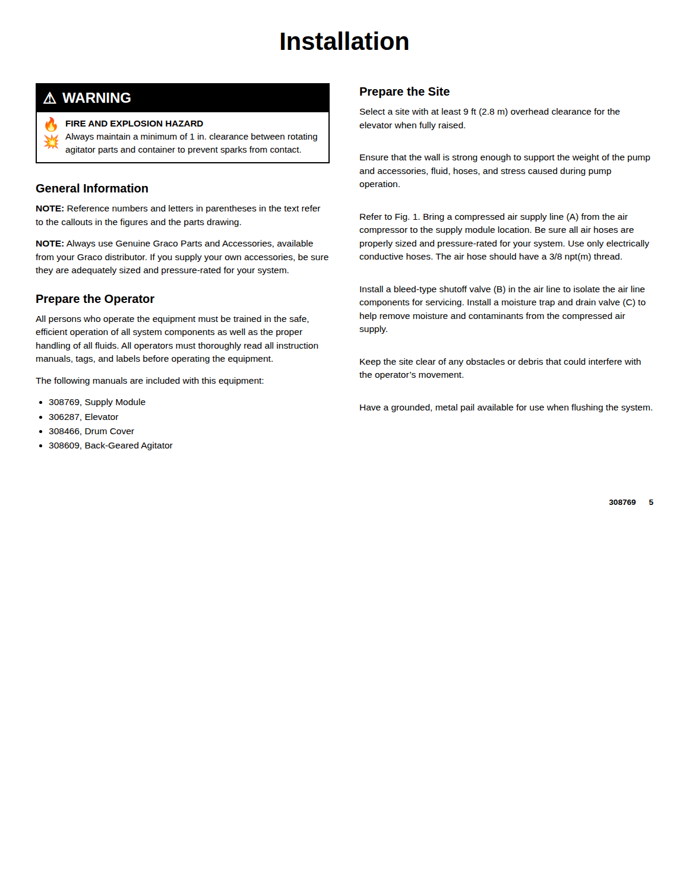Installation
⚠ WARNING
🔥 💥
FIRE AND EXPLOSION HAZARD Always maintain a minimum of 1 in. clearance between rotating agitator parts and container to prevent sparks from contact.
General Information
NOTE: Reference numbers and letters in parentheses in the text refer to the callouts in the figures and the parts drawing.
NOTE: Always use Genuine Graco Parts and Accessories, available from your Graco distributor. If you supply your own accessories, be sure they are adequately sized and pressure-rated for your system.
Prepare the Operator
All persons who operate the equipment must be trained in the safe, efficient operation of all system components as well as the proper handling of all fluids. All operators must thoroughly read all instruction manuals, tags, and labels before operating the equipment.
The following manuals are included with this equipment:
308769, Supply Module
306287, Elevator
308466, Drum Cover
308609, Back-Geared Agitator
Prepare the Site
Select a site with at least 9 ft (2.8 m) overhead clearance for the elevator when fully raised.
Ensure that the wall is strong enough to support the weight of the pump and accessories, fluid, hoses, and stress caused during pump operation.
Refer to Fig. 1. Bring a compressed air supply line (A) from the air compressor to the supply module location. Be sure all air hoses are properly sized and pressure-rated for your system. Use only electrically conductive hoses. The air hose should have a 3/8 npt(m) thread.
Install a bleed-type shutoff valve (B) in the air line to isolate the air line components for servicing. Install a moisture trap and drain valve (C) to help remove moisture and contaminants from the compressed air supply.
Keep the site clear of any obstacles or debris that could interfere with the operator’s movement.
Have a grounded, metal pail available for use when flushing the system.
308769 5